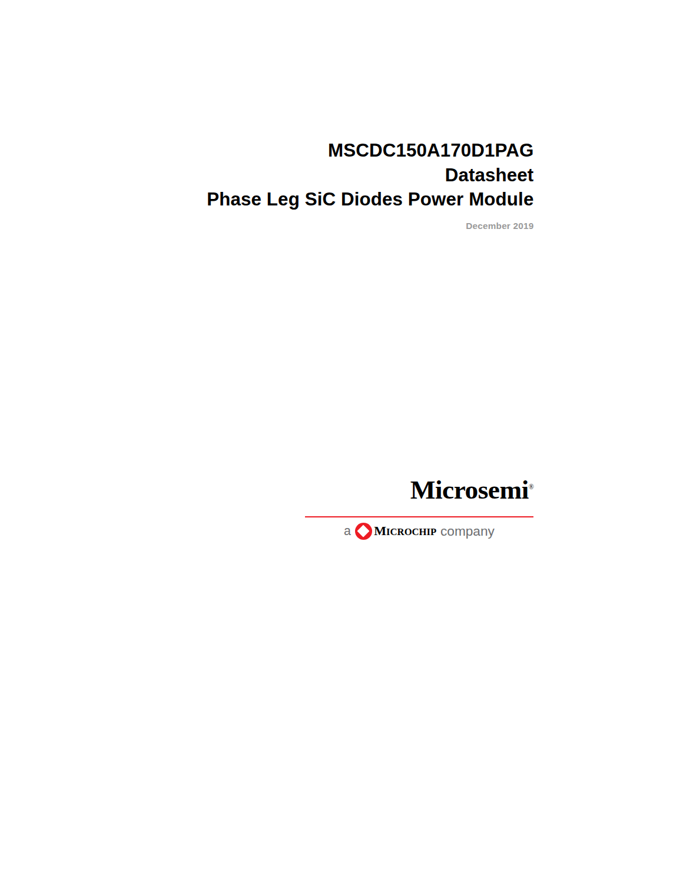MSCDC150A170D1PAG
Datasheet
Phase Leg SiC Diodes Power Module
December 2019
Microsemi®
a MICROCHIP company